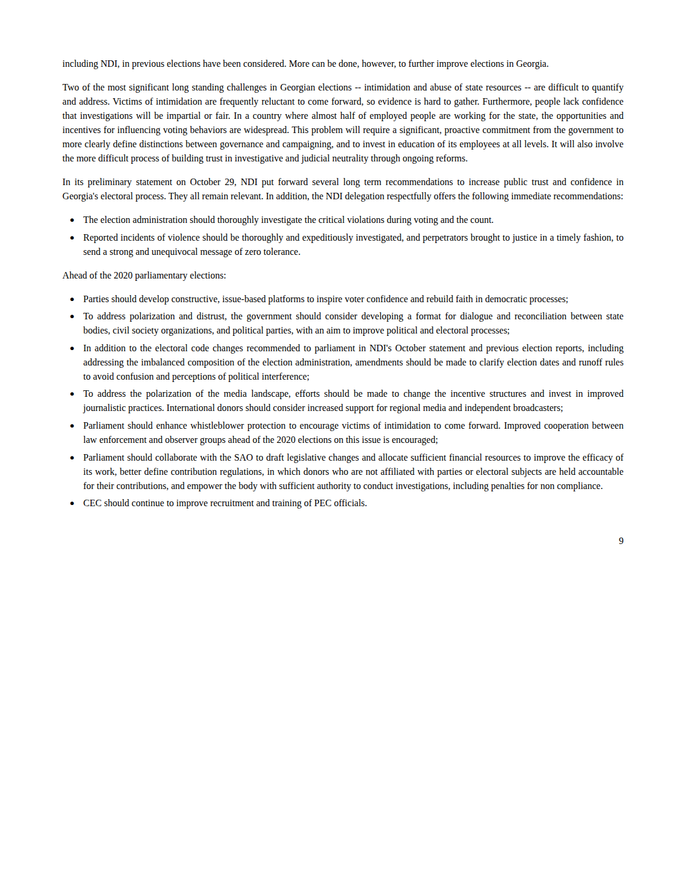including NDI, in previous elections have been considered. More can be done, however, to further improve elections in Georgia.
Two of the most significant long standing challenges in Georgian elections -- intimidation and abuse of state resources -- are difficult to quantify and address. Victims of intimidation are frequently reluctant to come forward, so evidence is hard to gather. Furthermore, people lack confidence that investigations will be impartial or fair. In a country where almost half of employed people are working for the state, the opportunities and incentives for influencing voting behaviors are widespread. This problem will require a significant, proactive commitment from the government to more clearly define distinctions between governance and campaigning, and to invest in education of its employees at all levels. It will also involve the more difficult process of building trust in investigative and judicial neutrality through ongoing reforms.
In its preliminary statement on October 29, NDI put forward several long term recommendations to increase public trust and confidence in Georgia's electoral process. They all remain relevant. In addition, the NDI delegation respectfully offers the following immediate recommendations:
The election administration should thoroughly investigate the critical violations during voting and the count.
Reported incidents of violence should be thoroughly and expeditiously investigated, and perpetrators brought to justice in a timely fashion, to send a strong and unequivocal message of zero tolerance.
Ahead of the 2020 parliamentary elections:
Parties should develop constructive, issue-based platforms to inspire voter confidence and rebuild faith in democratic processes;
To address polarization and distrust, the government should consider developing a format for dialogue and reconciliation between state bodies, civil society organizations, and political parties, with an aim to improve political and electoral processes;
In addition to the electoral code changes recommended to parliament in NDI's October statement and previous election reports, including addressing the imbalanced composition of the election administration, amendments should be made to clarify election dates and runoff rules to avoid confusion and perceptions of political interference;
To address the polarization of the media landscape, efforts should be made to change the incentive structures and invest in improved journalistic practices. International donors should consider increased support for regional media and independent broadcasters;
Parliament should enhance whistleblower protection to encourage victims of intimidation to come forward. Improved cooperation between law enforcement and observer groups ahead of the 2020 elections on this issue is encouraged;
Parliament should collaborate with the SAO to draft legislative changes and allocate sufficient financial resources to improve the efficacy of its work, better define contribution regulations, in which donors who are not affiliated with parties or electoral subjects are held accountable for their contributions, and empower the body with sufficient authority to conduct investigations, including penalties for non compliance.
CEC should continue to improve recruitment and training of PEC officials.
9